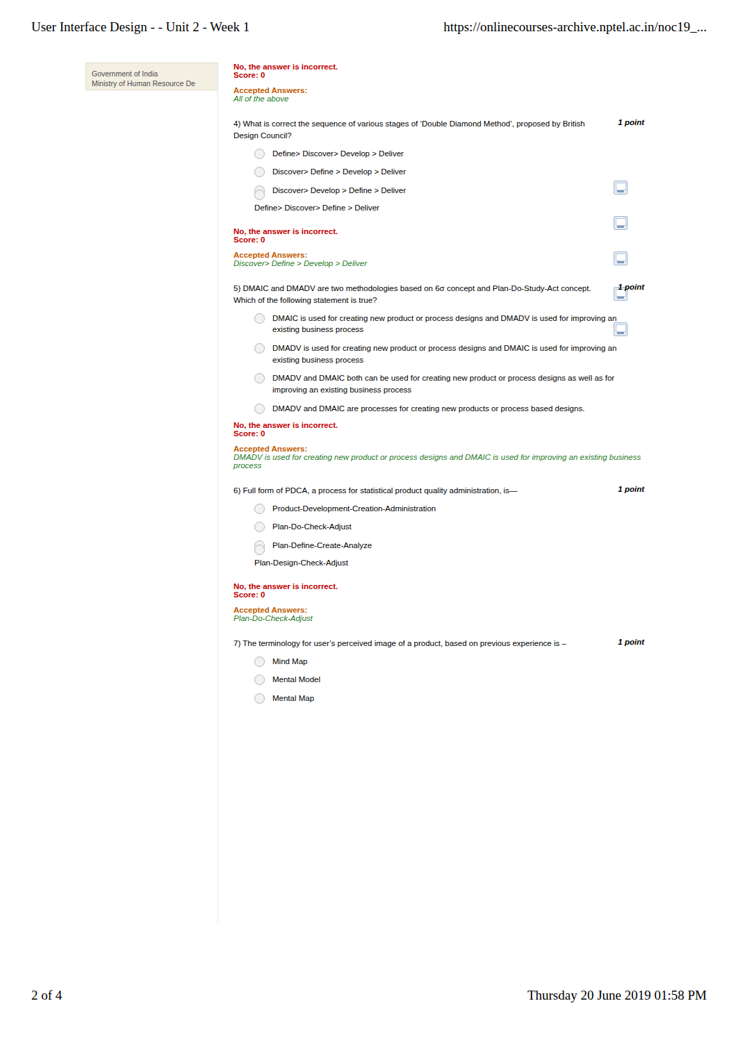User Interface Design - - Unit 2 - Week 1
https://onlinecourses-archive.nptel.ac.in/noc19_...
Government of India
Ministry of Human Resource De
No, the answer is incorrect.
Score: 0
Accepted Answers:
All of the above
1 point 4) What is correct the sequence of various stages of ‘Double Diamond Method’, proposed by British Design Council?
Define> Discover> Develop > Deliver
Discover> Define > Develop > Deliver
Discover> Develop > Define > Deliver
Define> Discover> Define > Deliver
No, the answer is incorrect.
Score: 0
Accepted Answers:
Discover> Define > Develop > Deliver
1 point 5) DMAIC and DMADV are two methodologies based on 6σ concept and Plan-Do-Study-Act concept. Which of the following statement is true?
DMAIC is used for creating new product or process designs and DMADV is used for improving an existing business process
DMADV is used for creating new product or process designs and DMAIC is used for improving an existing business process
DMADV and DMAIC both can be used for creating new product or process designs as well as for improving an existing business process
DMADV and DMAIC are processes for creating new products or process based designs.
No, the answer is incorrect.
Score: 0
Accepted Answers:
DMADV is used for creating new product or process designs and DMAIC is used for improving an existing business process
1 point 6) Full form of PDCA, a process for statistical product quality administration, is—
Product-Development-Creation-Administration
Plan-Do-Check-Adjust
Plan-Define-Create-Analyze
Plan-Design-Check-Adjust
No, the answer is incorrect.
Score: 0
Accepted Answers:
Plan-Do-Check-Adjust
1 point 7) The terminology for user’s perceived image of a product, based on previous experience is –
Mind Map
Mental Model
Mental Map
2 of 4
Thursday 20 June 2019 01:58 PM